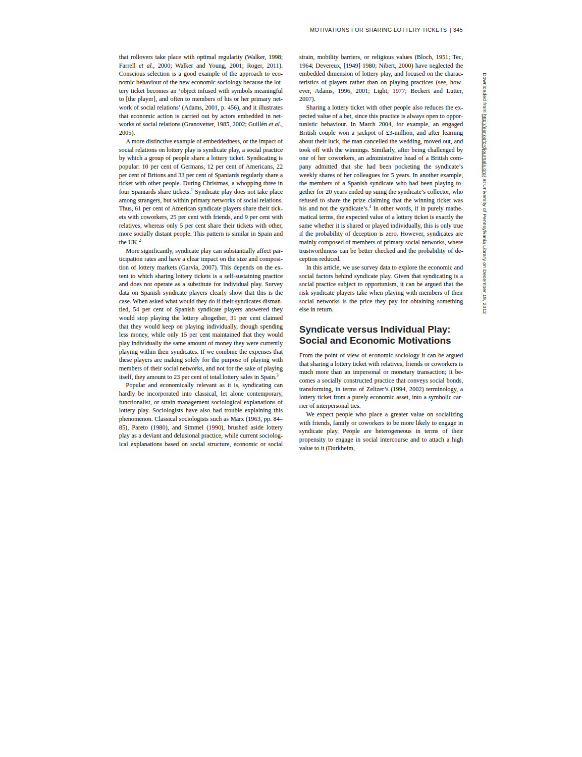MOTIVATIONS FOR SHARING LOTTERY TICKETS| 345
Downloaded from http://esr.oxfordjournals.org/ at University of Pennsylvania Library on December 19, 2012
that rollovers take place with optimal regularity (Walker, 1998; Farrell et al., 2000; Walker and Young, 2001; Roger, 2011). Conscious selection is a good example of the approach to economic behaviour of the new economic sociology because the lottery ticket becomes an ‘object infused with symbols meaningful to [the player], and often to members of his or her primary network of social relations’ (Adams, 2001, p. 456), and it illustrates that economic action is carried out by actors embedded in networks of social relations (Granovetter, 1985, 2002; Guillén et al., 2005).
A more distinctive example of embeddedness, or the impact of social relations on lottery play is syndicate play, a social practice by which a group of people share a lottery ticket. Syndicating is popular: 10 per cent of Germans, 12 per cent of Americans, 22 per cent of Britons and 33 per cent of Spaniards regularly share a ticket with other people. During Christmas, a whopping three in four Spaniards share tickets.1 Syndicate play does not take place among strangers, but within primary networks of social relations. Thus, 61 per cent of American syndicate players share their tickets with coworkers, 25 per cent with friends, and 9 per cent with relatives, whereas only 5 per cent share their tickets with other, more socially distant people. This pattern is similar in Spain and the UK.2
More significantly, syndicate play can substantially affect participation rates and have a clear impact on the size and composition of lottery markets (Garvía, 2007). This depends on the extent to which sharing lottery tickets is a self-sustaining practice and does not operate as a substitute for individual play. Survey data on Spanish syndicate players clearly show that this is the case. When asked what would they do if their syndicates dismantled, 54 per cent of Spanish syndicate players answered they would stop playing the lottery altogether, 31 per cent claimed that they would keep on playing individually, though spending less money, while only 15 per cent maintained that they would play individually the same amount of money they were currently playing within their syndicates. If we combine the expenses that these players are making solely for the purpose of playing with members of their social networks, and not for the sake of playing itself, they amount to 23 per cent of total lottery sales in Spain.3
Popular and economically relevant as it is, syndicating can hardly be incorporated into classical, let alone contemporary, functionalist, or strain-management sociological explanations of lottery play. Sociologists have also had trouble explaining this phenomenon. Classical sociologists such as Marx (1963, pp. 84–85), Pareto (1980), and Simmel (1990), brushed aside lottery play as a deviant and delusional practice, while current sociological explanations based on social structure, economic or social strain, mobility barriers, or religious values (Bloch, 1951; Tec, 1964; Devereux, [1949] 1980; Nibert, 2000) have neglected the embedded dimension of lottery play, and focused on the characteristics of players rather than on playing practices (see, however, Adams, 1996, 2001; Light, 1977; Beckert and Lutter, 2007).
Sharing a lottery ticket with other people also reduces the expected value of a bet, since this practice is always open to opportunistic behaviour. In March 2004, for example, an engaged British couple won a jackpot of £3-million, and after learning about their luck, the man cancelled the wedding, moved out, and took off with the winnings. Similarly, after being challenged by one of her coworkers, an administrative head of a British company admitted that she had been pocketing the syndicate’s weekly shares of her colleagues for 5 years. In another example, the members of a Spanish syndicate who had been playing together for 20 years ended up suing the syndicate’s collector, who refused to share the prize claiming that the winning ticket was his and not the syndicate’s.4 In other words, if in purely mathematical terms, the expected value of a lottery ticket is exactly the same whether it is shared or played individually, this is only true if the probability of deception is zero. However, syndicates are mainly composed of members of primary social networks, where trustworthiness can be better checked and the probability of deception reduced.
In this article, we use survey data to explore the economic and social factors behind syndicate play. Given that syndicating is a social practice subject to opportunism, it can be argued that the risk syndicate players take when playing with members of their social networks is the price they pay for obtaining something else in return.
Syndicate versus Individual Play: Social and Economic Motivations
From the point of view of economic sociology it can be argued that sharing a lottery ticket with relatives, friends or coworkers is much more than an impersonal or monetary transaction; it becomes a socially constructed practice that conveys social bonds, transforming, in terms of Zelizer’s (1994, 2002) terminology, a lottery ticket from a purely economic asset, into a symbolic carrier of interpersonal ties.
We expect people who place a greater value on socializing with friends, family or coworkers to be more likely to engage in syndicate play. People are heterogeneous in terms of their propensity to engage in social intercourse and to attach a high value to it (Durkheim,